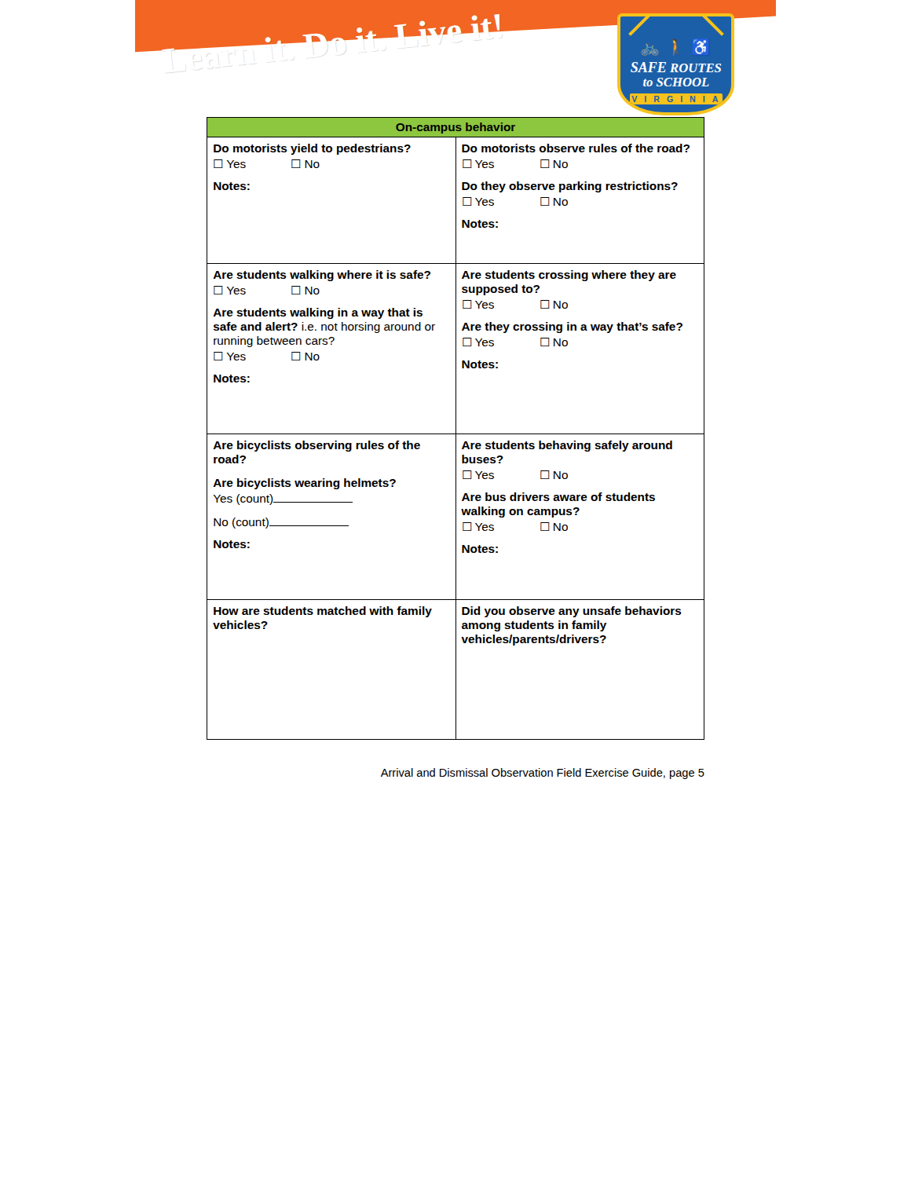Learn it. Do it. Live it!
🚲 🚶 ♿
SAFE ROUTES
to SCHOOL
V I R G I N I A
| On-campus behavior |
| --- |
| Do motorists yield to pedestrians? ☐ Yes ☐ No Notes: | Do motorists observe rules of the road? ☐ Yes ☐ No Do they observe parking restrictions? ☐ Yes ☐ No Notes: |
| Are students walking where it is safe? ☐ Yes ☐ No Are students walking in a way that is safe and alert? i.e. not horsing around or running between cars? ☐ Yes ☐ No Notes: | Are students crossing where they are supposed to? ☐ Yes ☐ No Are they crossing in a way that’s safe? ☐ Yes ☐ No Notes: |
| Are bicyclists observing rules of the road? Are bicyclists wearing helmets? Yes (count) No (count) Notes: | Are students behaving safely around buses? ☐ Yes ☐ No Are bus drivers aware of students walking on campus? ☐ Yes ☐ No Notes: |
| How are students matched with family vehicles? | Did you observe any unsafe behaviors among students in family vehicles/parents/drivers? |
Arrival and Dismissal Observation Field Exercise Guide, page 5